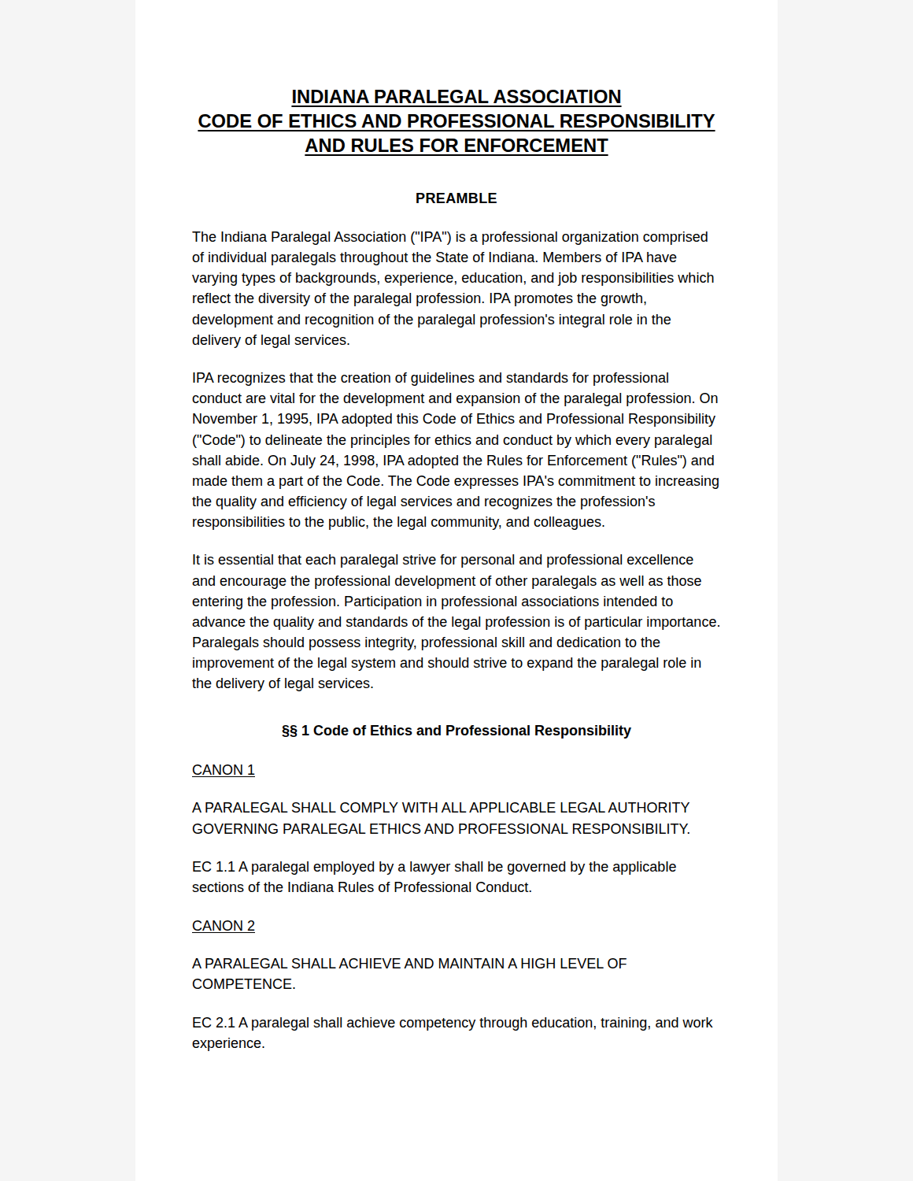INDIANA PARALEGAL ASSOCIATION
CODE OF ETHICS AND PROFESSIONAL RESPONSIBILITY
AND RULES FOR ENFORCEMENT
PREAMBLE
The Indiana Paralegal Association ("IPA") is a professional organization comprised of individual paralegals throughout the State of Indiana. Members of IPA have varying types of backgrounds, experience, education, and job responsibilities which reflect the diversity of the paralegal profession. IPA promotes the growth, development and recognition of the paralegal profession's integral role in the delivery of legal services.
IPA recognizes that the creation of guidelines and standards for professional conduct are vital for the development and expansion of the paralegal profession. On November 1, 1995, IPA adopted this Code of Ethics and Professional Responsibility ("Code") to delineate the principles for ethics and conduct by which every paralegal shall abide. On July 24, 1998, IPA adopted the Rules for Enforcement ("Rules") and made them a part of the Code. The Code expresses IPA's commitment to increasing the quality and efficiency of legal services and recognizes the profession's responsibilities to the public, the legal community, and colleagues.
It is essential that each paralegal strive for personal and professional excellence and encourage the professional development of other paralegals as well as those entering the profession. Participation in professional associations intended to advance the quality and standards of the legal profession is of particular importance. Paralegals should possess integrity, professional skill and dedication to the improvement of the legal system and should strive to expand the paralegal role in the delivery of legal services.
§§ 1 Code of Ethics and Professional Responsibility
CANON 1
A PARALEGAL SHALL COMPLY WITH ALL APPLICABLE LEGAL AUTHORITY GOVERNING PARALEGAL ETHICS AND PROFESSIONAL RESPONSIBILITY.
EC 1.1 A paralegal employed by a lawyer shall be governed by the applicable sections of the Indiana Rules of Professional Conduct.
CANON 2
A PARALEGAL SHALL ACHIEVE AND MAINTAIN A HIGH LEVEL OF COMPETENCE.
EC 2.1 A paralegal shall achieve competency through education, training, and work experience.